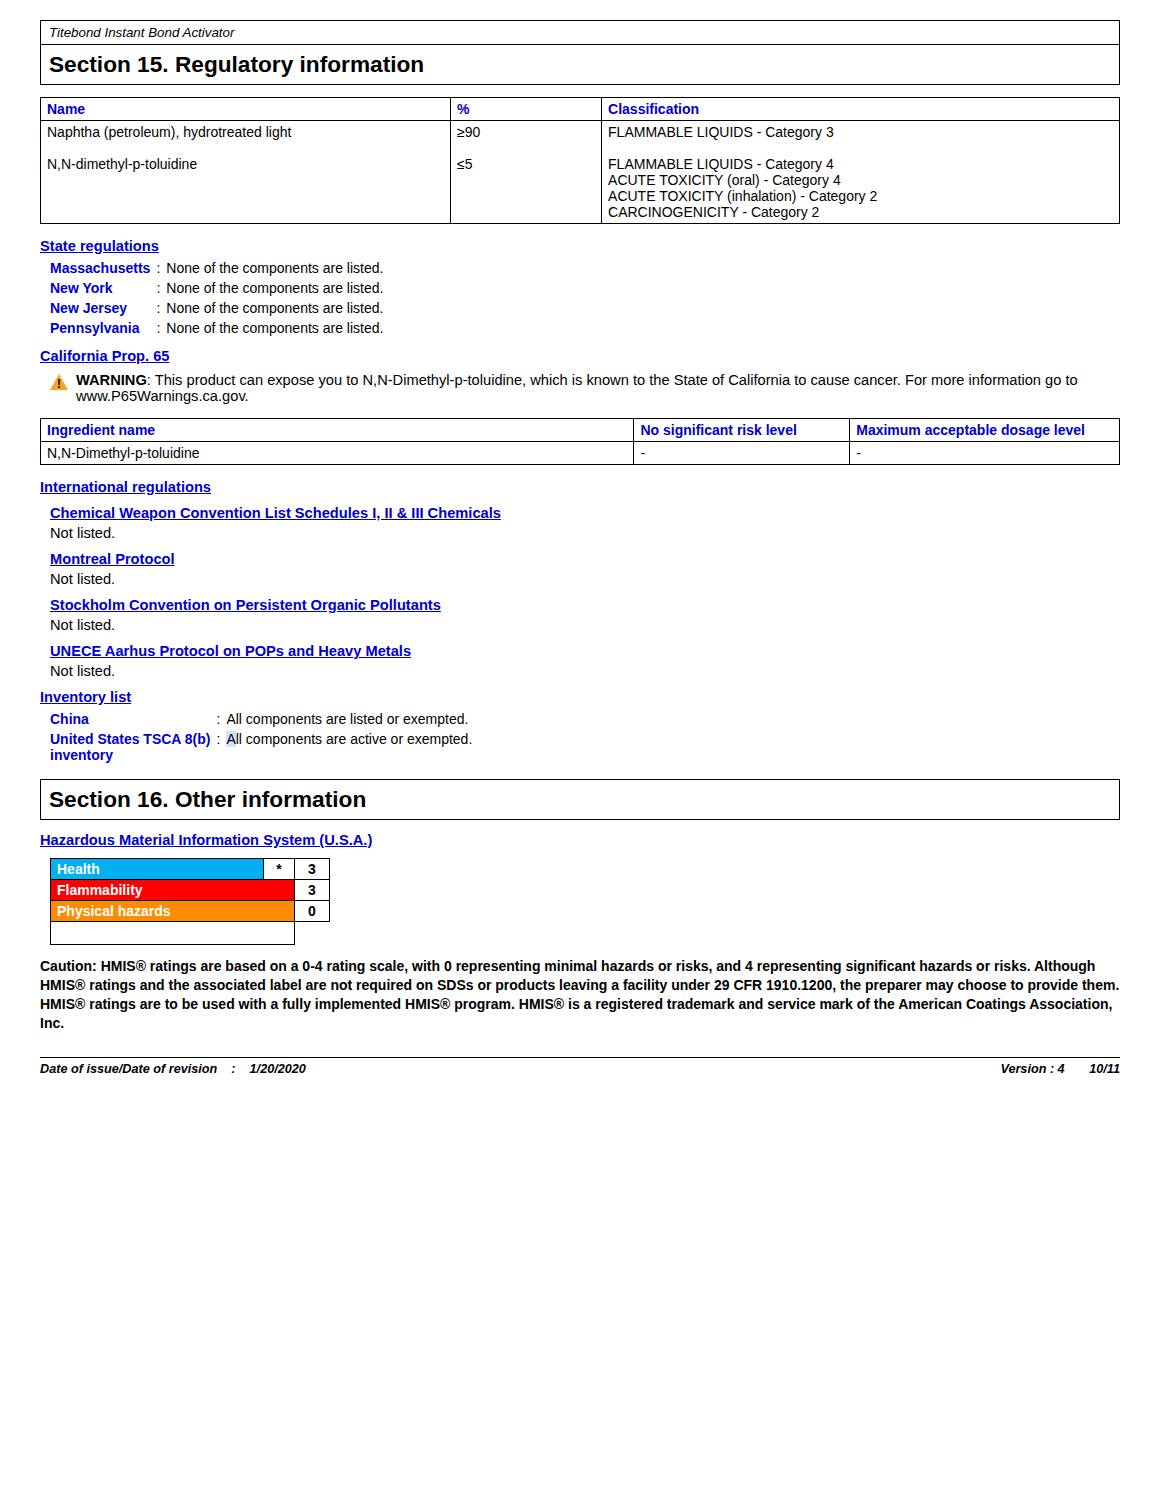Titebond Instant Bond Activator
Section 15. Regulatory information
| Name | % | Classification |
| --- | --- | --- |
| Naphtha (petroleum), hydrotreated light N,N-dimethyl-p-toluidine | ≥90 ≤5 | FLAMMABLE LIQUIDS - Category 3 FLAMMABLE LIQUIDS - Category 4 ACUTE TOXICITY (oral) - Category 4 ACUTE TOXICITY (inhalation) - Category 2 CARCINOGENICITY - Category 2 |
State regulations
| Massachusetts | : | None of the components are listed. |
| New York | : | None of the components are listed. |
| New Jersey | : | None of the components are listed. |
| Pennsylvania | : | None of the components are listed. |
California Prop. 65
WARNING: This product can expose you to N,N-Dimethyl-p-toluidine, which is known to the State of California to cause cancer. For more information go to www.P65Warnings.ca.gov.
| Ingredient name | No significant risk level | Maximum acceptable dosage level |
| --- | --- | --- |
| N,N-Dimethyl-p-toluidine | - | - |
International regulations
Chemical Weapon Convention List Schedules I, II & III Chemicals
Not listed.
Montreal Protocol
Not listed.
Stockholm Convention on Persistent Organic Pollutants
Not listed.
UNECE Aarhus Protocol on POPs and Heavy Metals
Not listed.
Inventory list
| China | : | All components are listed or exempted. |
| United States TSCA 8(b) inventory | : | A ll components are active or exempted. |
Section 16. Other information
Hazardous Material Information System (U.S.A.)
| Health | * | 3 |
| Flammability | 3 |
| Physical hazards | 0 |
Caution: HMIS® ratings are based on a 0-4 rating scale, with 0 representing minimal hazards or risks, and 4 representing significant hazards or risks. Although HMIS® ratings and the associated label are not required on SDSs or products leaving a facility under 29 CFR 1910.1200, the preparer may choose to provide them. HMIS® ratings are to be used with a fully implemented HMIS® program. HMIS® is a registered trademark and service mark of the American Coatings Association, Inc.
Date of issue/Date of revision : 1/20/2020
Version : 4 10/11